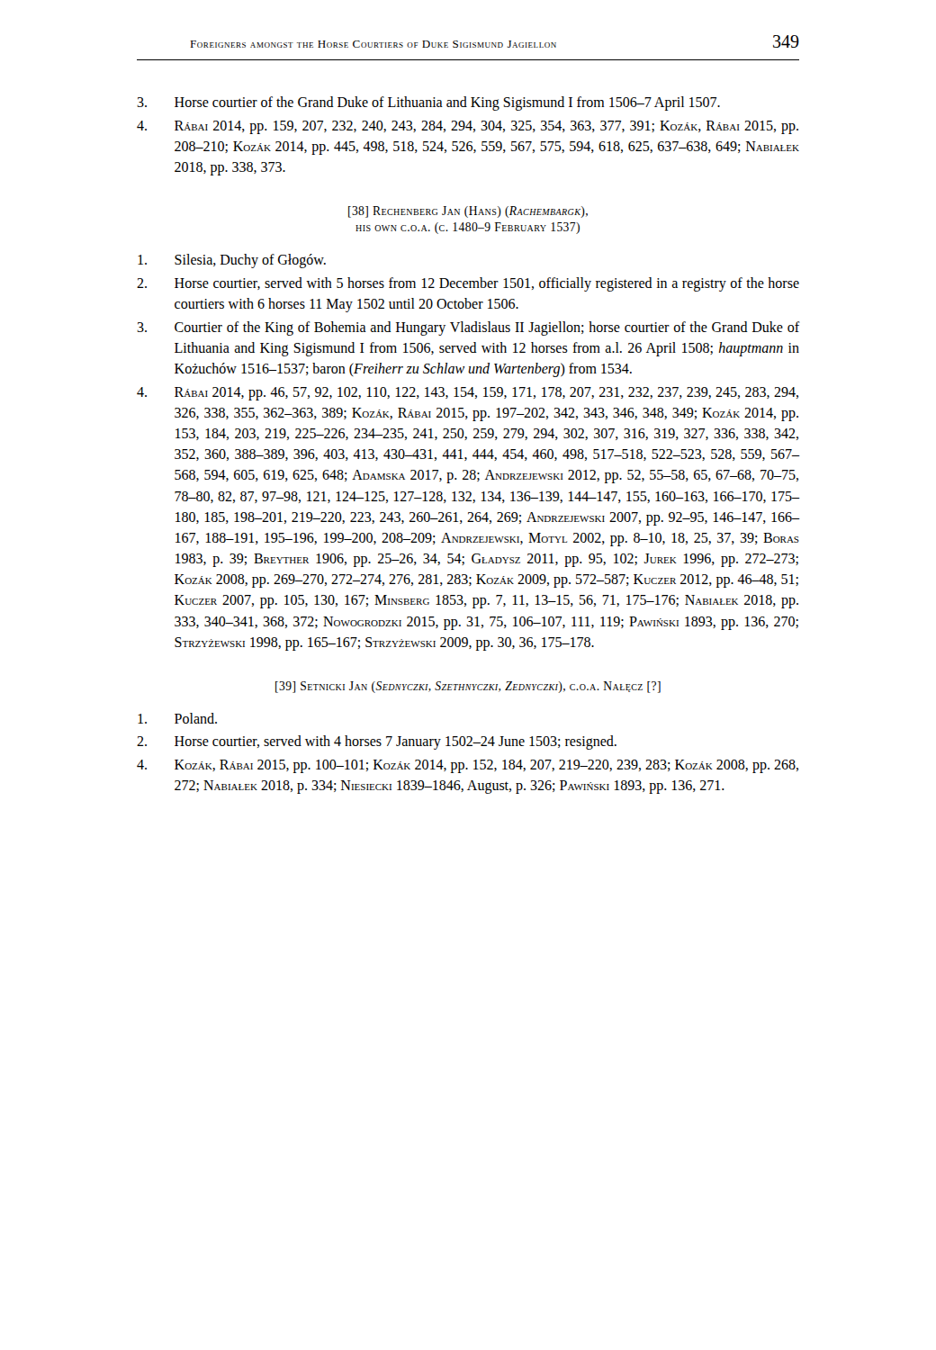Foreigners amongst the Horse Courtiers of Duke Sigismund Jagiellon 349
Horse courtier of the Grand Duke of Lithuania and King Sigismund I from 1506–7 April 1507.
Rábai 2014, pp. 159, 207, 232, 240, 243, 284, 294, 304, 325, 354, 363, 377, 391; Kozák, Rábai 2015, pp. 208–210; Kozák 2014, pp. 445, 498, 518, 524, 526, 559, 567, 575, 594, 618, 625, 637–638, 649; Nabiałek 2018, pp. 338, 373.
[38] Rechenberg Jan (Hans) (Rachembargk),
his own c.o.a. (c. 1480–9 February 1537)
Silesia, Duchy of Głogów.
Horse courtier, served with 5 horses from 12 December 1501, officially registered in a registry of the horse courtiers with 6 horses 11 May 1502 until 20 October 1506.
Courtier of the King of Bohemia and Hungary Vladislaus II Jagiellon; horse courtier of the Grand Duke of Lithuania and King Sigismund I from 1506, served with 12 horses from a.l. 26 April 1508; hauptmann in Kożuchów 1516–1537; baron (Freiherr zu Schlaw und Wartenberg) from 1534.
Rábai 2014, pp. 46, 57, 92, 102, 110, 122, 143, 154, 159, 171, 178, 207, 231, 232, 237, 239, 245, 283, 294, 326, 338, 355, 362–363, 389; Kozák, Rábai 2015, pp. 197–202, 342, 343, 346, 348, 349; Kozák 2014, pp. 153, 184, 203, 219, 225–226, 234–235, 241, 250, 259, 279, 294, 302, 307, 316, 319, 327, 336, 338, 342, 352, 360, 388–389, 396, 403, 413, 430–431, 441, 444, 454, 460, 498, 517–518, 522–523, 528, 559, 567–568, 594, 605, 619, 625, 648; Adamska 2017, p. 28; Andrzejewski 2012, pp. 52, 55–58, 65, 67–68, 70–75, 78–80, 82, 87, 97–98, 121, 124–125, 127–128, 132, 134, 136–139, 144–147, 155, 160–163, 166–170, 175–180, 185, 198–201, 219–220, 223, 243, 260–261, 264, 269; Andrzejewski 2007, pp. 92–95, 146–147, 166–167, 188–191, 195–196, 199–200, 208–209; Andrzejewski, Motyl 2002, pp. 8–10, 18, 25, 37, 39; Boras 1983, p. 39; Breyther 1906, pp. 25–26, 34, 54; Gładysz 2011, pp. 95, 102; Jurek 1996, pp. 272–273; Kozák 2008, pp. 269–270, 272–274, 276, 281, 283; Kozák 2009, pp. 572–587; Kuczer 2012, pp. 46–48, 51; Kuczer 2007, pp. 105, 130, 167; Minsberg 1853, pp. 7, 11, 13–15, 56, 71, 175–176; Nabiałek 2018, pp. 333, 340–341, 368, 372; Nowogrodzki 2015, pp. 31, 75, 106–107, 111, 119; Pawiński 1893, pp. 136, 270; Strzyżewski 1998, pp. 165–167; Strzyżewski 2009, pp. 30, 36, 175–178.
[39] Setnicki Jan (Sednyczki, Szethnyczki, Zednyczki), c.o.a. Nałęcz [?]
Poland.
Horse courtier, served with 4 horses 7 January 1502–24 June 1503; resigned.
Kozák, Rábai 2015, pp. 100–101; Kozák 2014, pp. 152, 184, 207, 219–220, 239, 283; Kozák 2008, pp. 268, 272; Nabiałek 2018, p. 334; Niesiecki 1839–1846, August, p. 326; Pawiński 1893, pp. 136, 271.